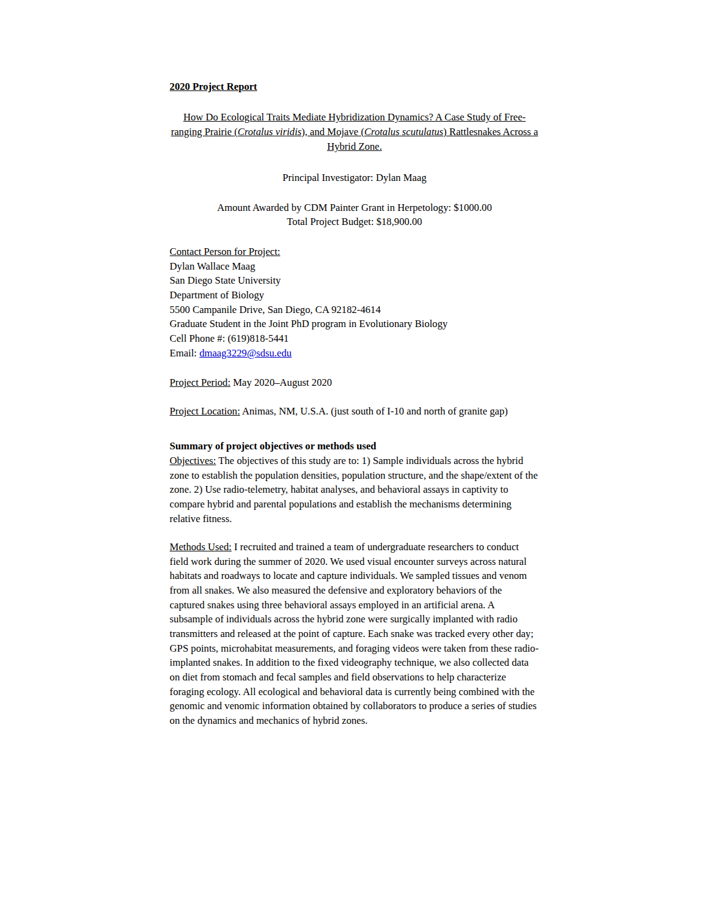2020 Project Report
How Do Ecological Traits Mediate Hybridization Dynamics? A Case Study of Free-ranging Prairie (Crotalus viridis), and Mojave (Crotalus scutulatus) Rattlesnakes Across a Hybrid Zone.
Principal Investigator: Dylan Maag
Amount Awarded by CDM Painter Grant in Herpetology: $1000.00
Total Project Budget: $18,900.00
Contact Person for Project:
Dylan Wallace Maag San Diego State University Department of Biology 5500 Campanile Drive, San Diego, CA 92182-4614 Graduate Student in the Joint PhD program in Evolutionary Biology Cell Phone #: (619)818-5441 Email: dmaag3229@sdsu.edu
Project Period: May 2020–August 2020
Project Location: Animas, NM, U.S.A. (just south of I-10 and north of granite gap)
Summary of project objectives or methods used
Objectives: The objectives of this study are to: 1) Sample individuals across the hybrid zone to establish the population densities, population structure, and the shape/extent of the zone. 2) Use radio-telemetry, habitat analyses, and behavioral assays in captivity to compare hybrid and parental populations and establish the mechanisms determining relative fitness.
Methods Used: I recruited and trained a team of undergraduate researchers to conduct field work during the summer of 2020. We used visual encounter surveys across natural habitats and roadways to locate and capture individuals. We sampled tissues and venom from all snakes. We also measured the defensive and exploratory behaviors of the captured snakes using three behavioral assays employed in an artificial arena. A subsample of individuals across the hybrid zone were surgically implanted with radio transmitters and released at the point of capture. Each snake was tracked every other day; GPS points, microhabitat measurements, and foraging videos were taken from these radio-implanted snakes. In addition to the fixed videography technique, we also collected data on diet from stomach and fecal samples and field observations to help characterize foraging ecology. All ecological and behavioral data is currently being combined with the genomic and venomic information obtained by collaborators to produce a series of studies on the dynamics and mechanics of hybrid zones.